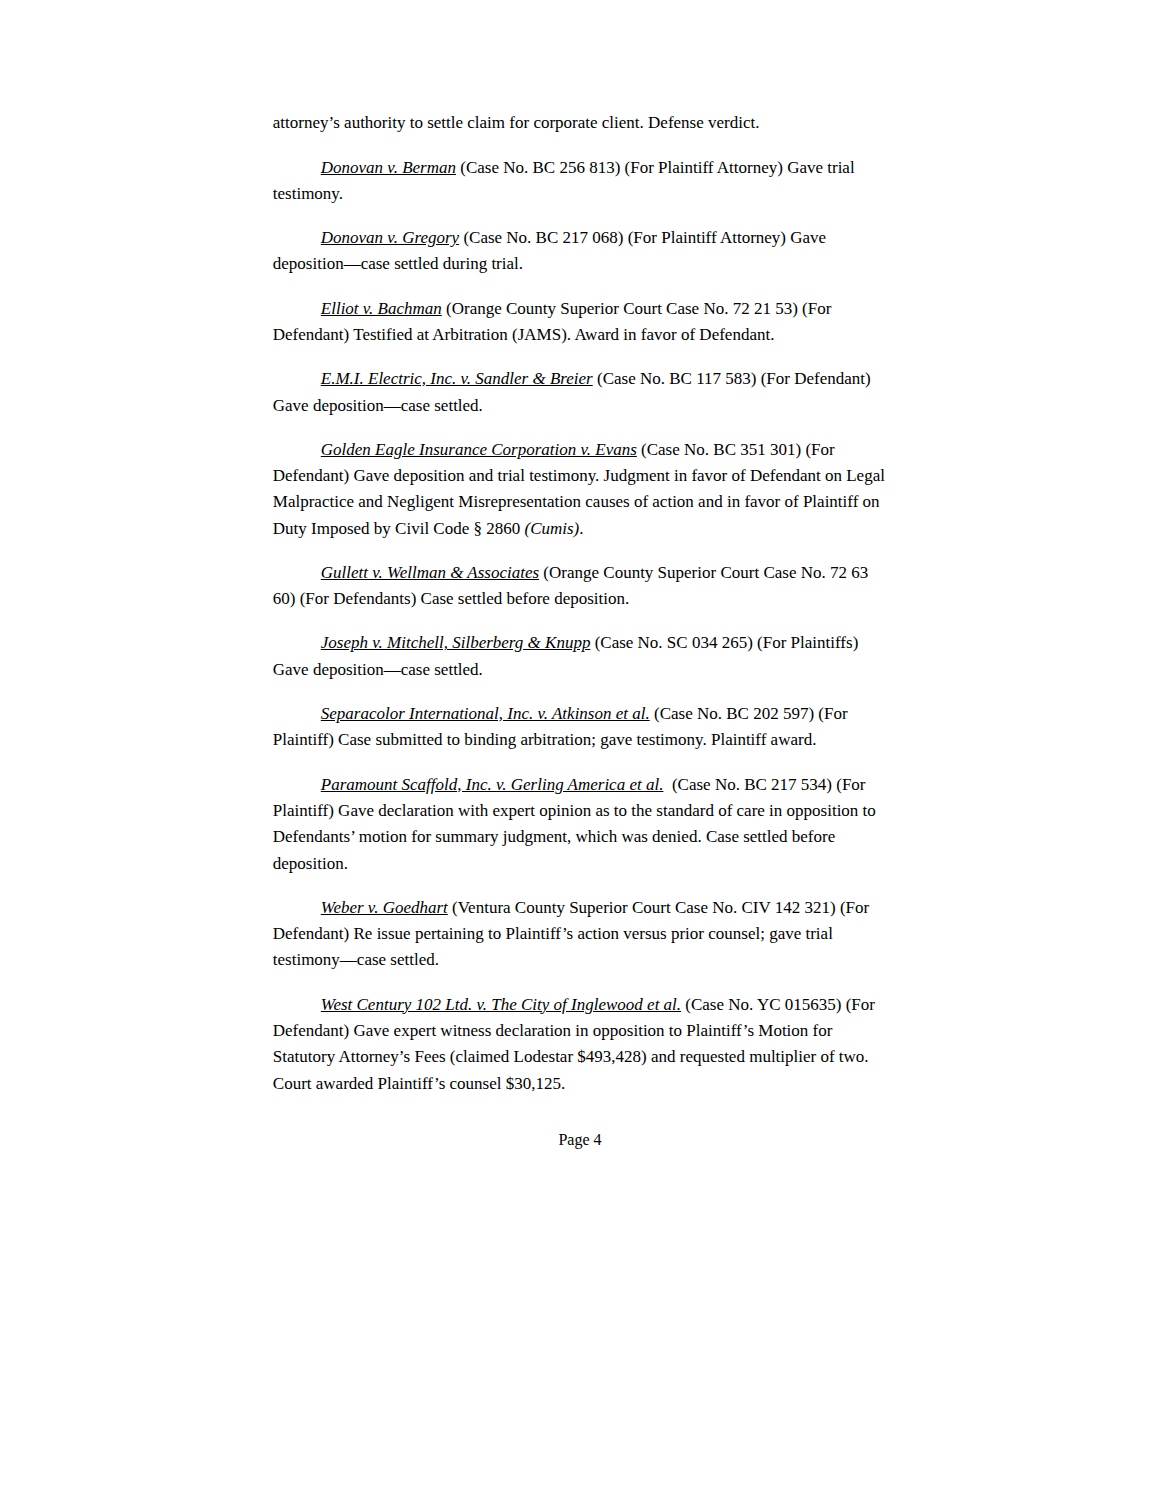attorney’s authority to settle claim for corporate client. Defense verdict.
Donovan v. Berman (Case No. BC 256 813) (For Plaintiff Attorney) Gave trial testimony.
Donovan v. Gregory (Case No. BC 217 068) (For Plaintiff Attorney) Gave deposition—case settled during trial.
Elliot v. Bachman (Orange County Superior Court Case No. 72 21 53) (For Defendant) Testified at Arbitration (JAMS). Award in favor of Defendant.
E.M.I. Electric, Inc. v. Sandler & Breier (Case No. BC 117 583) (For Defendant) Gave deposition—case settled.
Golden Eagle Insurance Corporation v. Evans (Case No. BC 351 301) (For Defendant) Gave deposition and trial testimony. Judgment in favor of Defendant on Legal Malpractice and Negligent Misrepresentation causes of action and in favor of Plaintiff on Duty Imposed by Civil Code § 2860 (Cumis).
Gullett v. Wellman & Associates (Orange County Superior Court Case No. 72 63 60) (For Defendants) Case settled before deposition.
Joseph v. Mitchell, Silberberg & Knupp (Case No. SC 034 265) (For Plaintiffs) Gave deposition—case settled.
Separacolor International, Inc. v. Atkinson et al. (Case No. BC 202 597) (For Plaintiff) Case submitted to binding arbitration; gave testimony. Plaintiff award.
Paramount Scaffold, Inc. v. Gerling America et al. (Case No. BC 217 534) (For Plaintiff) Gave declaration with expert opinion as to the standard of care in opposition to Defendants’ motion for summary judgment, which was denied. Case settled before deposition.
Weber v. Goedhart (Ventura County Superior Court Case No. CIV 142 321) (For Defendant) Re issue pertaining to Plaintiff’s action versus prior counsel; gave trial testimony—case settled.
West Century 102 Ltd. v. The City of Inglewood et al. (Case No. YC 015635) (For Defendant) Gave expert witness declaration in opposition to Plaintiff’s Motion for Statutory Attorney’s Fees (claimed Lodestar $493,428) and requested multiplier of two. Court awarded Plaintiff’s counsel $30,125.
Page 4